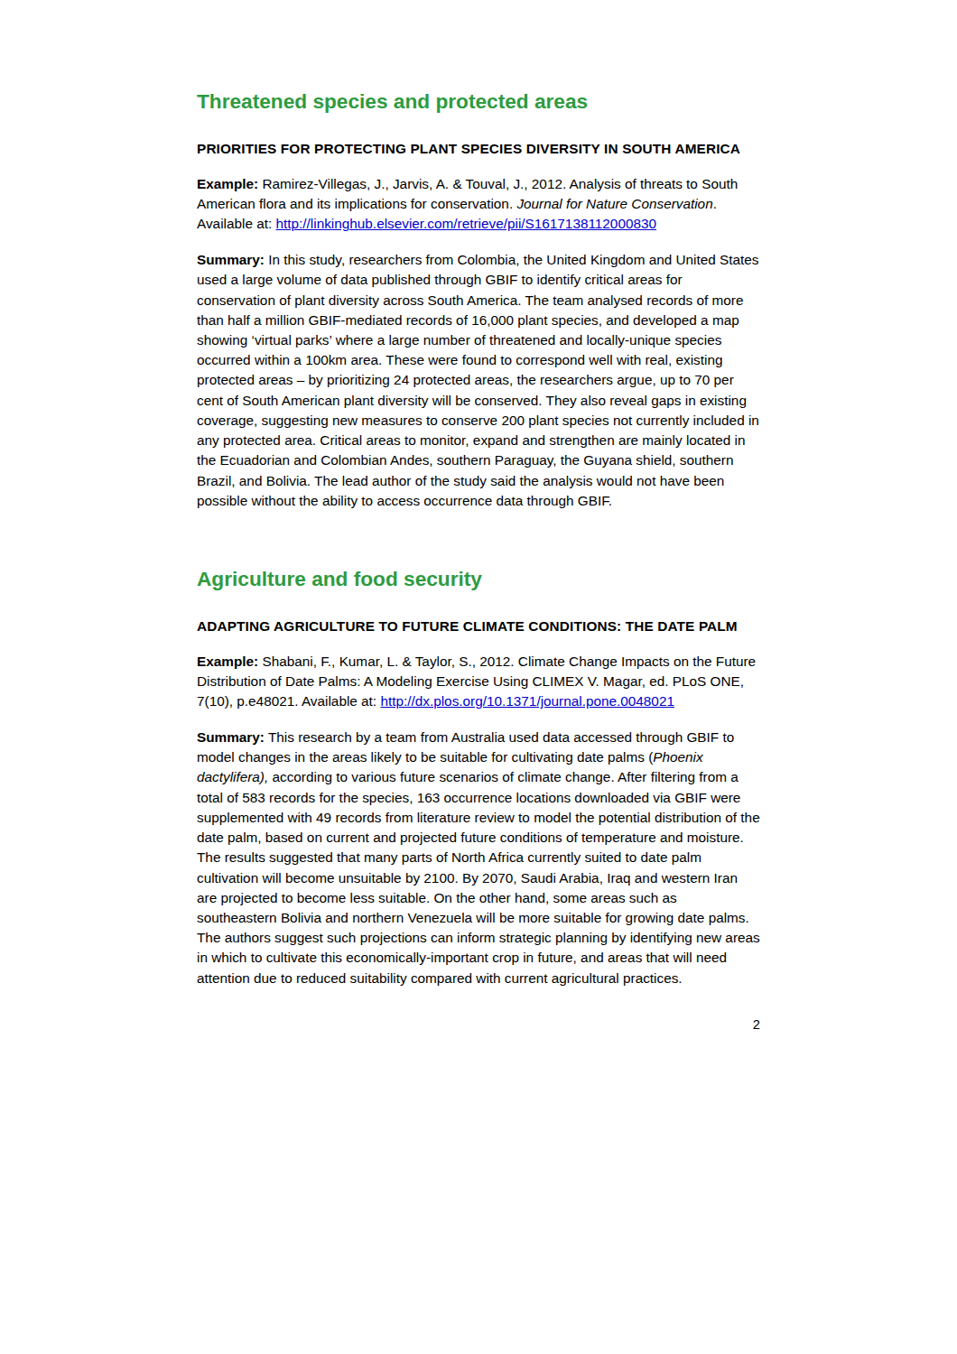Threatened species and protected areas
Priorities for protecting plant species diversity in South America
Example: Ramirez-Villegas, J., Jarvis, A. & Touval, J., 2012. Analysis of threats to South American flora and its implications for conservation. Journal for Nature Conservation. Available at: http://linkinghub.elsevier.com/retrieve/pii/S1617138112000830
Summary: In this study, researchers from Colombia, the United Kingdom and United States used a large volume of data published through GBIF to identify critical areas for conservation of plant diversity across South America. The team analysed records of more than half a million GBIF-mediated records of 16,000 plant species, and developed a map showing ‘virtual parks’ where a large number of threatened and locally-unique species occurred within a 100km area. These were found to correspond well with real, existing protected areas – by prioritizing 24 protected areas, the researchers argue, up to 70 per cent of South American plant diversity will be conserved. They also reveal gaps in existing coverage, suggesting new measures to conserve 200 plant species not currently included in any protected area. Critical areas to monitor, expand and strengthen are mainly located in the Ecuadorian and Colombian Andes, southern Paraguay, the Guyana shield, southern Brazil, and Bolivia. The lead author of the study said the analysis would not have been possible without the ability to access occurrence data through GBIF.
Agriculture and food security
Adapting agriculture to future climate conditions: the date palm
Example: Shabani, F., Kumar, L. & Taylor, S., 2012. Climate Change Impacts on the Future Distribution of Date Palms: A Modeling Exercise Using CLIMEX V. Magar, ed. PLoS ONE, 7(10), p.e48021. Available at: http://dx.plos.org/10.1371/journal.pone.0048021
Summary: This research by a team from Australia used data accessed through GBIF to model changes in the areas likely to be suitable for cultivating date palms (Phoenix dactylifera), according to various future scenarios of climate change. After filtering from a total of 583 records for the species, 163 occurrence locations downloaded via GBIF were supplemented with 49 records from literature review to model the potential distribution of the date palm, based on current and projected future conditions of temperature and moisture. The results suggested that many parts of North Africa currently suited to date palm cultivation will become unsuitable by 2100. By 2070, Saudi Arabia, Iraq and western Iran are projected to become less suitable. On the other hand, some areas such as southeastern Bolivia and northern Venezuela will be more suitable for growing date palms. The authors suggest such projections can inform strategic planning by identifying new areas in which to cultivate this economically-important crop in future, and areas that will need attention due to reduced suitability compared with current agricultural practices.
2